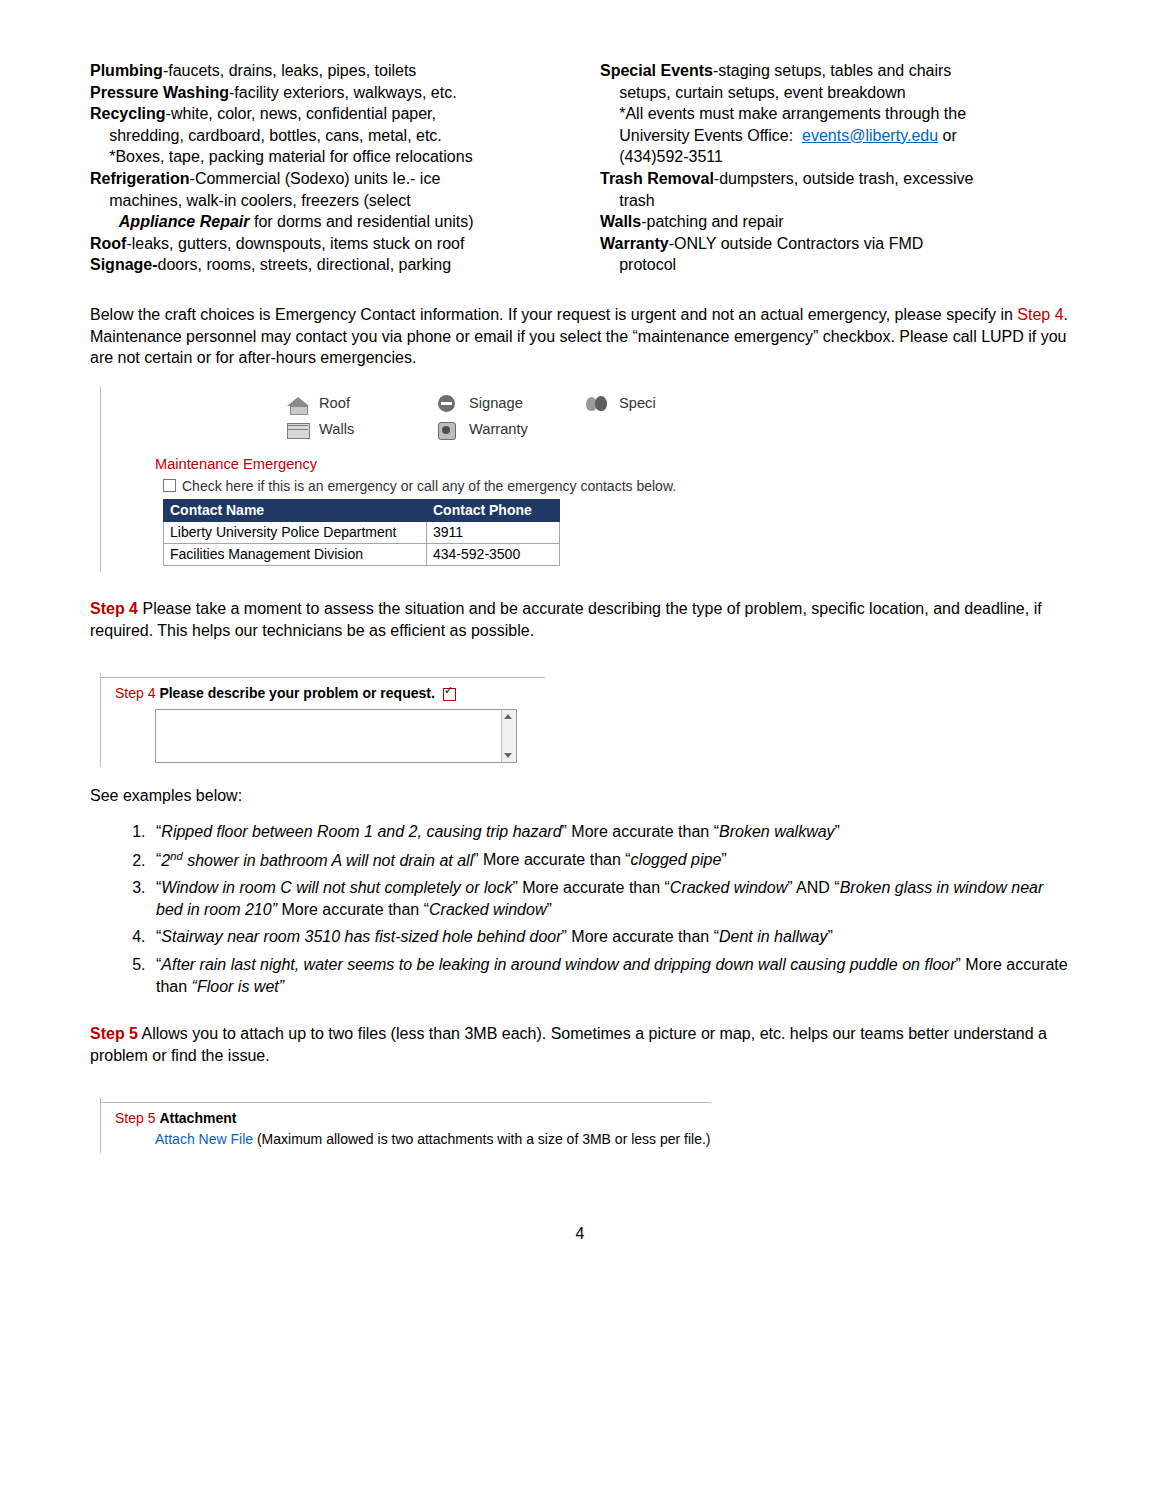Plumbing-faucets, drains, leaks, pipes, toilets
Pressure Washing-facility exteriors, walkways, etc.
Recycling-white, color, news, confidential paper,
shredding, cardboard, bottles, cans, metal, etc.
*Boxes, tape, packing material for office relocations
Refrigeration-Commercial (Sodexo) units Ie.- ice
machines, walk-in coolers, freezers (select
Appliance Repair for dorms and residential units)
Roof-leaks, gutters, downspouts, items stuck on roof
Signage-doors, rooms, streets, directional, parking
Special Events-staging setups, tables and chairs
setups, curtain setups, event breakdown
*All events must make arrangements through the
University Events Office: events@liberty.edu or
(434)592-3511
Trash Removal-dumpsters, outside trash, excessive
trash
Walls-patching and repair
Warranty-ONLY outside Contractors via FMD
protocol
Below the craft choices is Emergency Contact information. If your request is urgent and not an actual emergency, please specify in Step 4. Maintenance personnel may contact you via phone or email if you select the “maintenance emergency” checkbox. Please call LUPD if you are not certain or for after-hours emergencies.
Roof
Signage
Speci
Walls
Warranty
Maintenance Emergency
Check here if this is an emergency or call any of the emergency contacts below.
| Contact Name | Contact Phone |
| --- | --- |
| Liberty University Police Department | 3911 |
| Facilities Management Division | 434-592-3500 |
Step 4 Please take a moment to assess the situation and be accurate describing the type of problem, specific location, and deadline, if required. This helps our technicians be as efficient as possible.
Step 4 Please describe your problem or request.
See examples below:
“Ripped floor between Room 1 and 2, causing trip hazard” More accurate than “Broken walkway”
“2nd shower in bathroom A will not drain at all” More accurate than “clogged pipe”
“Window in room C will not shut completely or lock” More accurate than “Cracked window” AND “Broken glass in window near bed in room 210” More accurate than “Cracked window”
“Stairway near room 3510 has fist-sized hole behind door” More accurate than “Dent in hallway”
“After rain last night, water seems to be leaking in around window and dripping down wall causing puddle on floor” More accurate than “Floor is wet”
Step 5 Allows you to attach up to two files (less than 3MB each). Sometimes a picture or map, etc. helps our teams better understand a problem or find the issue.
Step 5 Attachment
Attach New File (Maximum allowed is two attachments with a size of 3MB or less per file.)
4